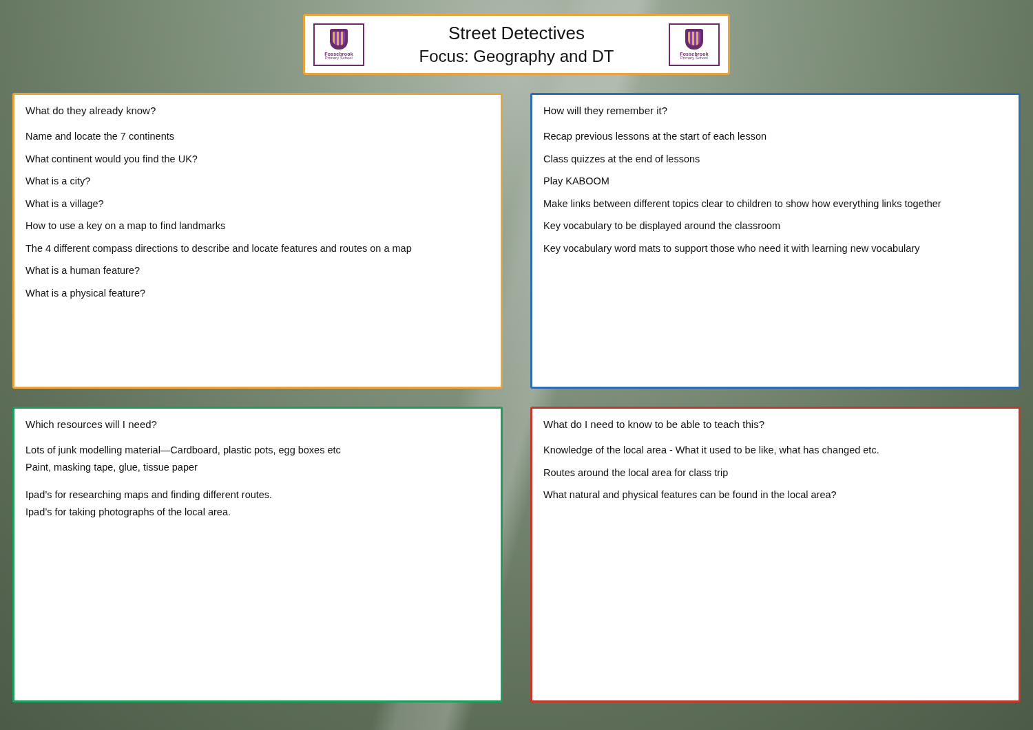FossebrookPrimary School
Street Detectives Focus: Geography and DT
FossebrookPrimary School
What do they already know?
Name and locate the 7 continents
What continent would you find the UK?
What is a city?
What is a village?
How to use a key on a map to find landmarks
The 4 different compass directions to describe and locate features and routes on a map
What is a human feature?
What is a physical feature?
How will they remember it?
Recap previous lessons at the start of each lesson
Class quizzes at the end of lessons
Play KABOOM
Make links between different topics clear to children to show how everything links together
Key vocabulary to be displayed around the classroom
Key vocabulary word mats to support those who need it with learning new vocabulary
Which resources will I need?
Lots of junk modelling material—Cardboard, plastic pots, egg boxes etc
Paint, masking tape, glue, tissue paper
Ipad’s for researching maps and finding different routes.
Ipad’s for taking photographs of the local area.
What do I need to know to be able to teach this?
Knowledge of the local area - What it used to be like, what has changed etc.
Routes around the local area for class trip
What natural and physical features can be found in the local area?